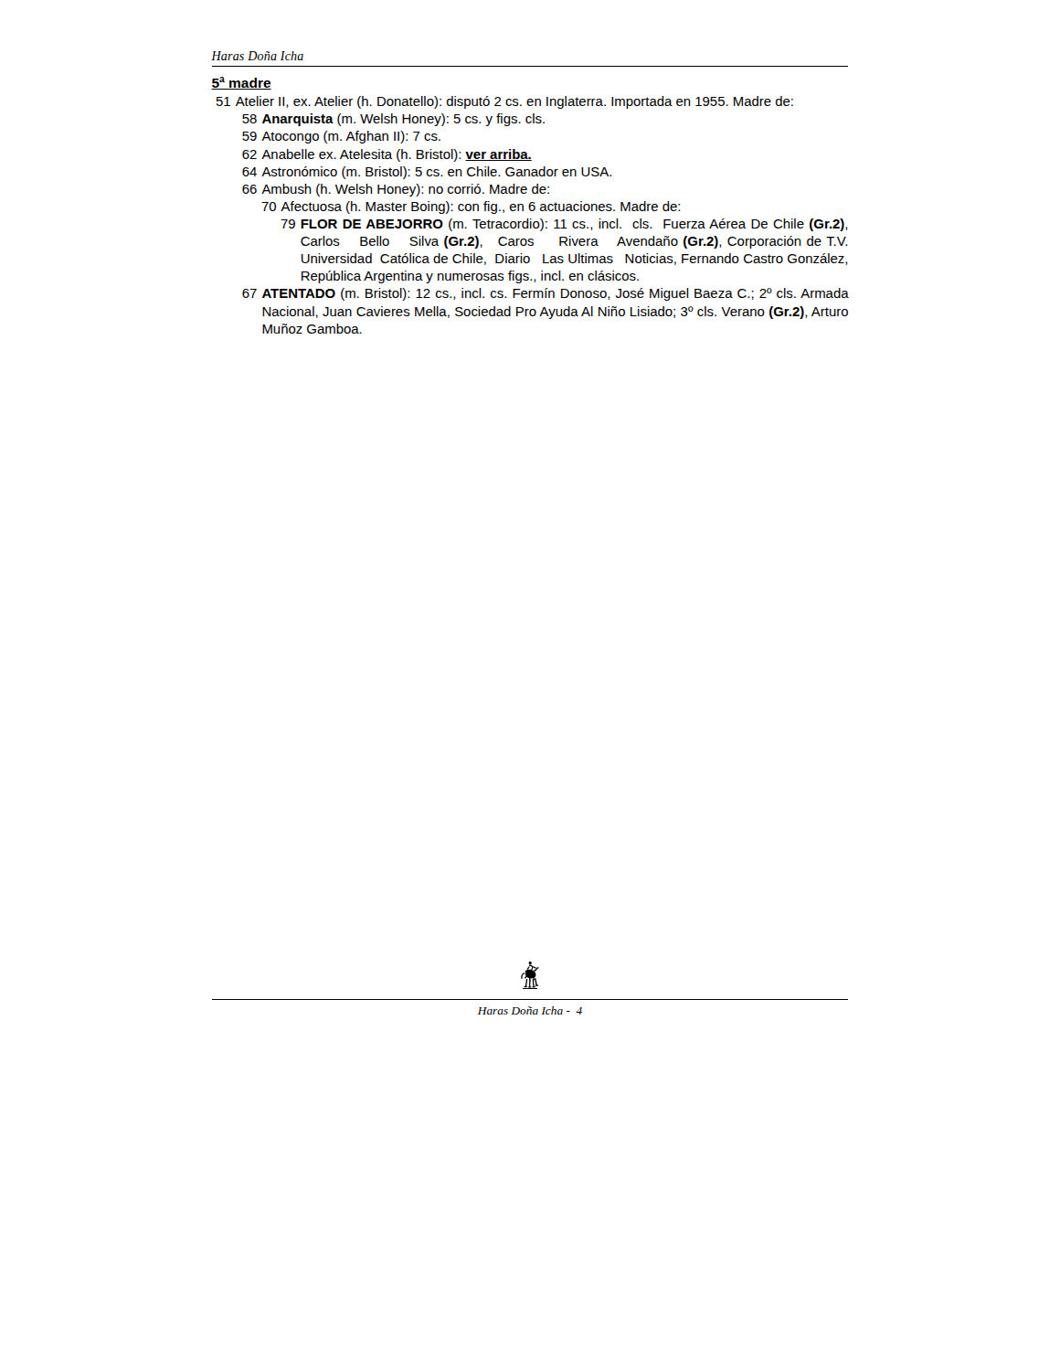Haras Doña Icha
5ª madre
51
Atelier II, ex. Atelier (h. Donatello): disputó 2 cs. en Inglaterra. Importada en 1955. Madre de:
58
Anarquista (m. Welsh Honey): 5 cs. y figs. cls.
59
Atocongo (m. Afghan II): 7 cs.
62
Anabelle ex. Atelesita (h. Bristol): ver arriba.
64
Astronómico (m. Bristol): 5 cs. en Chile. Ganador en USA.
66
Ambush (h. Welsh Honey): no corrió. Madre de:
70
Afectuosa (h. Master Boing): con fig., en 6 actuaciones. Madre de:
79
FLOR DE ABEJORRO (m. Tetracordio): 11 cs., incl. cls. Fuerza Aérea De Chile (Gr.2), Carlos Bello Silva (Gr.2), Caros Rivera Avendaño (Gr.2), Corporación de T.V. Universidad Católica de Chile, Diario Las Ultimas Noticias, Fernando Castro González, República Argentina y numerosas figs., incl. en clásicos.
67
ATENTADO (m. Bristol): 12 cs., incl. cs. Fermín Donoso, José Miguel Baeza C.; 2º cls. Armada Nacional, Juan Cavieres Mella, Sociedad Pro Ayuda Al Niño Lisiado; 3º cls. Verano (Gr.2), Arturo Muñoz Gamboa.
Haras Doña Icha - 4